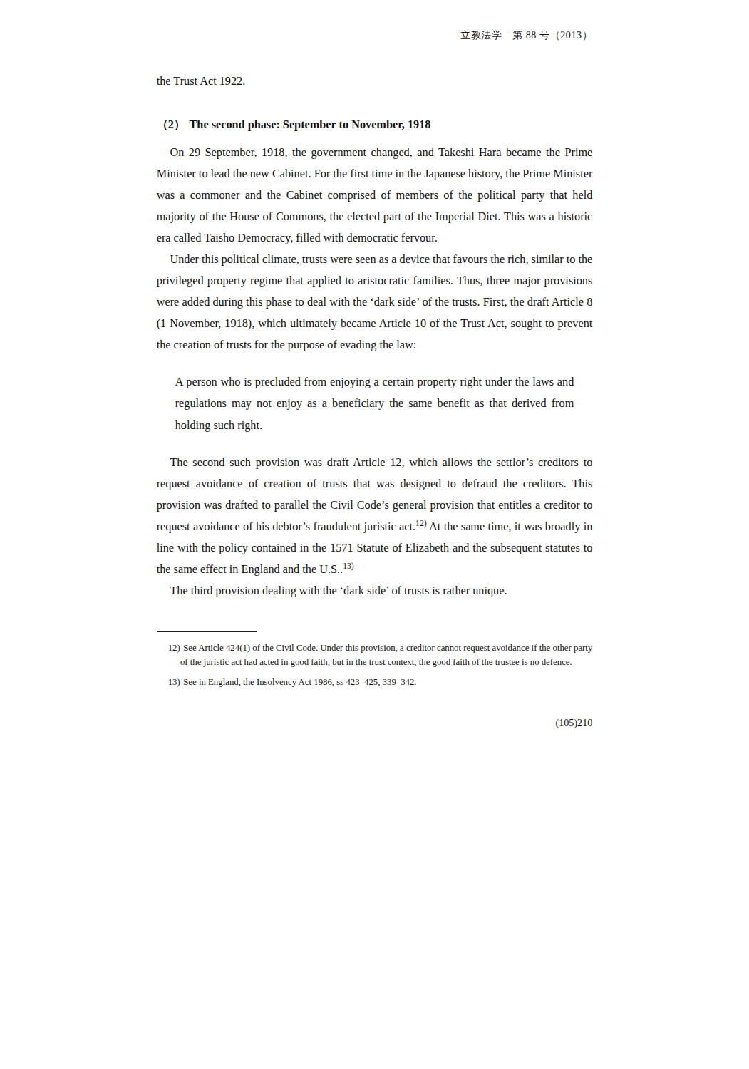立教法学　第 88 号（2013）
the Trust Act 1922.
（2）The second phase: September to November, 1918
On 29 September, 1918, the government changed, and Takeshi Hara became the Prime Minister to lead the new Cabinet. For the first time in the Japanese history, the Prime Minister was a commoner and the Cabinet comprised of members of the political party that held majority of the House of Commons, the elected part of the Imperial Diet. This was a historic era called Taisho Democracy, filled with democratic fervour.
Under this political climate, trusts were seen as a device that favours the rich, similar to the privileged property regime that applied to aristocratic families. Thus, three major provisions were added during this phase to deal with the ‘dark side’ of the trusts. First, the draft Article 8 (1 November, 1918), which ultimately became Article 10 of the Trust Act, sought to prevent the creation of trusts for the purpose of evading the law:
A person who is precluded from enjoying a certain property right under the laws and regulations may not enjoy as a beneficiary the same benefit as that derived from holding such right.
The second such provision was draft Article 12, which allows the settlor’s creditors to request avoidance of creation of trusts that was designed to defraud the creditors. This provision was drafted to parallel the Civil Code’s general provision that entitles a creditor to request avoidance of his debtor’s fraudulent juristic act.12) At the same time, it was broadly in line with the policy contained in the 1571 Statute of Elizabeth and the subsequent statutes to the same effect in England and the U.S..13)
The third provision dealing with the ‘dark side’ of trusts is rather unique.
12) See Article 424(1) of the Civil Code. Under this provision, a creditor cannot request avoidance if the other party of the juristic act had acted in good faith, but in the trust context, the good faith of the trustee is no defence.
13) See in England, the Insolvency Act 1986, ss 423–425, 339–342.
(105)210